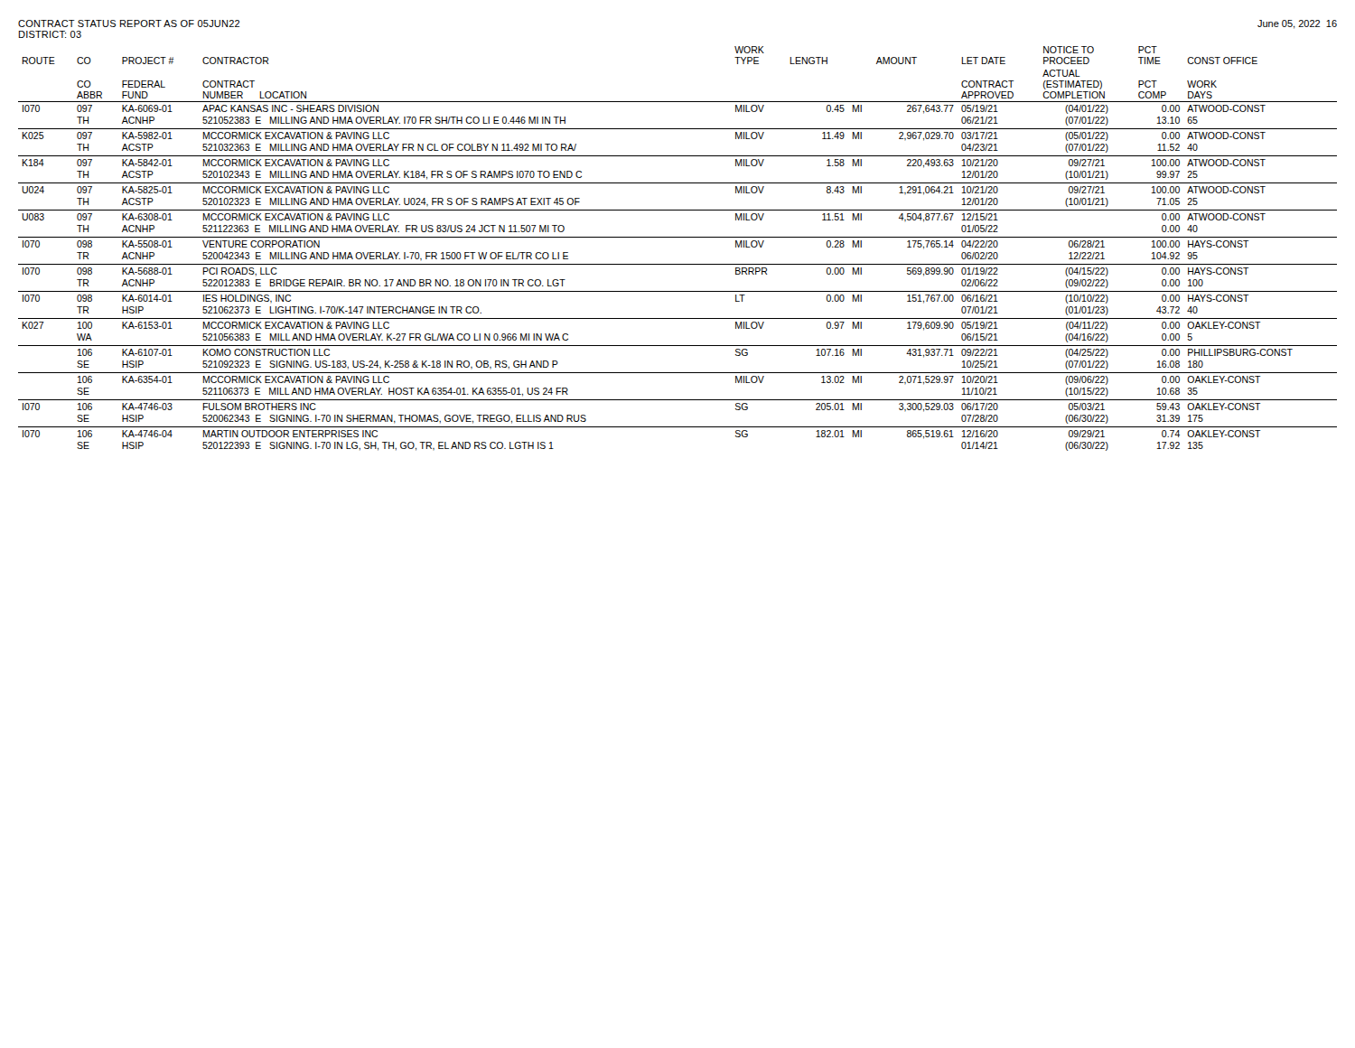June 05, 2022 16
CONTRACT STATUS REPORT AS OF 05JUN22
DISTRICT: 03
| ROUTE | CO | PROJECT # | CONTRACTOR | WORK TYPE | LENGTH | | AMOUNT | LET DATE | NOTICE TO PROCEED | PCT TIME | CONST OFFICE |
| --- | --- | --- | --- | --- | --- | --- | --- | --- | --- | --- | --- |
| | CO ABBR | FEDERAL FUND | CONTRACT NUMBER LOCATION | | | | | CONTRACT APPROVED | ACTUAL (ESTIMATED) COMPLETION | PCT COMP | WORK DAYS |
| I070 | 097 | KA-6069-01 | APAC KANSAS INC - SHEARS DIVISION | MILOV | 0.45 | MI | 267,643.77 | 05/19/21 | (04/01/22) | 0.00 | ATWOOD-CONST |
| | TH | ACNHP | 521052383 E MILLING AND HMA OVERLAY. I70 FR SH/TH CO LI E 0.446 MI IN TH | | | | | 06/21/21 | (07/01/22) | 13.10 | 65 |
| K025 | 097 | KA-5982-01 | MCCORMICK EXCAVATION & PAVING LLC | MILOV | 11.49 | MI | 2,967,029.70 | 03/17/21 | (05/01/22) | 0.00 | ATWOOD-CONST |
| | TH | ACSTP | 521032363 E MILLING AND HMA OVERLAY FR N CL OF COLBY N 11.492 MI TO RA/ | | | | | 04/23/21 | (07/01/22) | 11.52 | 40 |
| K184 | 097 | KA-5842-01 | MCCORMICK EXCAVATION & PAVING LLC | MILOV | 1.58 | MI | 220,493.63 | 10/21/20 | 09/27/21 | 100.00 | ATWOOD-CONST |
| | TH | ACSTP | 520102343 E MILLING AND HMA OVERLAY. K184, FR S OF S RAMPS I070 TO END C | | | | | 12/01/20 | (10/01/21) | 99.97 | 25 |
| U024 | 097 | KA-5825-01 | MCCORMICK EXCAVATION & PAVING LLC | MILOV | 8.43 | MI | 1,291,064.21 | 10/21/20 | 09/27/21 | 100.00 | ATWOOD-CONST |
| | TH | ACSTP | 520102323 E MILLING AND HMA OVERLAY. U024, FR S OF S RAMPS AT EXIT 45 OF | | | | | 12/01/20 | (10/01/21) | 71.05 | 25 |
| U083 | 097 | KA-6308-01 | MCCORMICK EXCAVATION & PAVING LLC | MILOV | 11.51 | MI | 4,504,877.67 | 12/15/21 | | 0.00 | ATWOOD-CONST |
| | TH | ACNHP | 521122363 E MILLING AND HMA OVERLAY. FR US 83/US 24 JCT N 11.507 MI TO | | | | | 01/05/22 | | 0.00 | 40 |
| I070 | 098 | KA-5508-01 | VENTURE CORPORATION | MILOV | 0.28 | MI | 175,765.14 | 04/22/20 | 06/28/21 | 100.00 | HAYS-CONST |
| | TR | ACNHP | 520042343 E MILLING AND HMA OVERLAY. I-70, FR 1500 FT W OF EL/TR CO LI E | | | | | 06/02/20 | 12/22/21 | 104.92 | 95 |
| I070 | 098 | KA-5688-01 | PCI ROADS, LLC | BRRPR | 0.00 | MI | 569,899.90 | 01/19/22 | (04/15/22) | 0.00 | HAYS-CONST |
| | TR | ACNHP | 522012383 E BRIDGE REPAIR. BR NO. 17 AND BR NO. 18 ON I70 IN TR CO. LGT | | | | | 02/06/22 | (09/02/22) | 0.00 | 100 |
| I070 | 098 | KA-6014-01 | IES HOLDINGS, INC | LT | 0.00 | MI | 151,767.00 | 06/16/21 | (10/10/22) | 0.00 | HAYS-CONST |
| | TR | HSIP | 521062373 E LIGHTING. I-70/K-147 INTERCHANGE IN TR CO. | | | | | 07/01/21 | (01/01/23) | 43.72 | 40 |
| K027 | 100 | KA-6153-01 | MCCORMICK EXCAVATION & PAVING LLC | MILOV | 0.97 | MI | 179,609.90 | 05/19/21 | (04/11/22) | 0.00 | OAKLEY-CONST |
| | WA | | 521056383 E MILL AND HMA OVERLAY. K-27 FR GL/WA CO LI N 0.966 MI IN WA C | | | | | 06/15/21 | (04/16/22) | 0.00 | 5 |
| | 106 | KA-6107-01 | KOMO CONSTRUCTION LLC | SG | 107.16 | MI | 431,937.71 | 09/22/21 | (04/25/22) | 0.00 | PHILLIPSBURG-CONST |
| | SE | HSIP | 521092323 E SIGNING. US-183, US-24, K-258 & K-18 IN RO, OB, RS, GH AND P | | | | | 10/25/21 | (07/01/22) | 16.08 | 180 |
| | 106 | KA-6354-01 | MCCORMICK EXCAVATION & PAVING LLC | MILOV | 13.02 | MI | 2,071,529.97 | 10/20/21 | (09/06/22) | 0.00 | OAKLEY-CONST |
| | SE | | 521106373 E MILL AND HMA OVERLAY. HOST KA 6354-01. KA 6355-01, US 24 FR | | | | | 11/10/21 | (10/15/22) | 10.68 | 35 |
| I070 | 106 | KA-4746-03 | FULSOM BROTHERS INC | SG | 205.01 | MI | 3,300,529.03 | 06/17/20 | 05/03/21 | 59.43 | OAKLEY-CONST |
| | SE | HSIP | 520062343 E SIGNING. I-70 IN SHERMAN, THOMAS, GOVE, TREGO, ELLIS AND RUS | | | | | 07/28/20 | (06/30/22) | 31.39 | 175 |
| I070 | 106 | KA-4746-04 | MARTIN OUTDOOR ENTERPRISES INC | SG | 182.01 | MI | 865,519.61 | 12/16/20 | 09/29/21 | 0.74 | OAKLEY-CONST |
| | SE | HSIP | 520122393 E SIGNING. I-70 IN LG, SH, TH, GO, TR, EL AND RS CO. LGTH IS 1 | | | | | 01/14/21 | (06/30/22) | 17.92 | 135 |